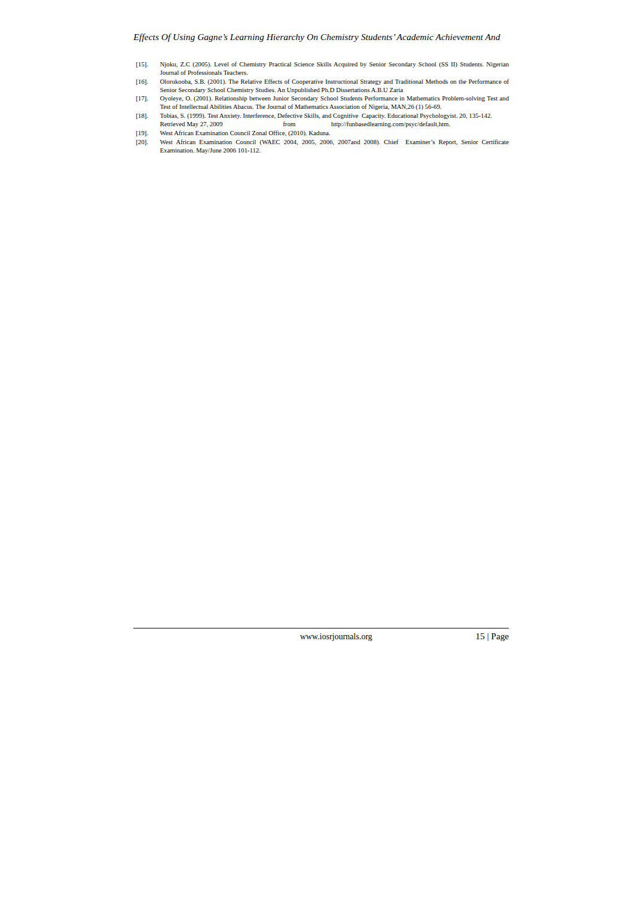Effects Of Using Gagne’s Learning Hierarchy On Chemistry Students’ Academic Achievement And
[15].
Njoku, Z.C (2005). Level of Chemistry Practical Science Skills Acquired by Senior Secondary School (SS II) Students. Nigerian Journal of Professionals Teachers.
[16].
Olorukooba, S.B. (2001). The Relative Effects of Cooperative Instructional Strategy and Traditional Methods on the Performance of Senior Secondary School Chemistry Studies. An Unpublished Ph.D Dissertations A.B.U Zaria
[17].
Oyoleye, O. (2001). Relationship between Junior Secondary School Students Performance in Mathematics Problem-solving Test and Test of Intellectual Abilities Abacus. The Journal of Mathematics Association of Nigeria, MAN,26 (1) 56-69.
[18].
Tobias, S. (1999). Test Anxiety. Interference, Defective Skills, and Cognitive Capacity. Educational Psychologyist. 20, 135-142.Retrieved May 27, 2009 from http://funbasedlearning.com/psyc/default,htm.
[19].
West African Examination Council Zonal Office, (2010). Kaduna.
[20].
West African Examination Council (WAEC 2004, 2005, 2006, 2007and 2008). Chief Examiner’s Report, Senior Certificate Examination. May/June 2006 101-112.
www.iosrjournals.org
15 | Page